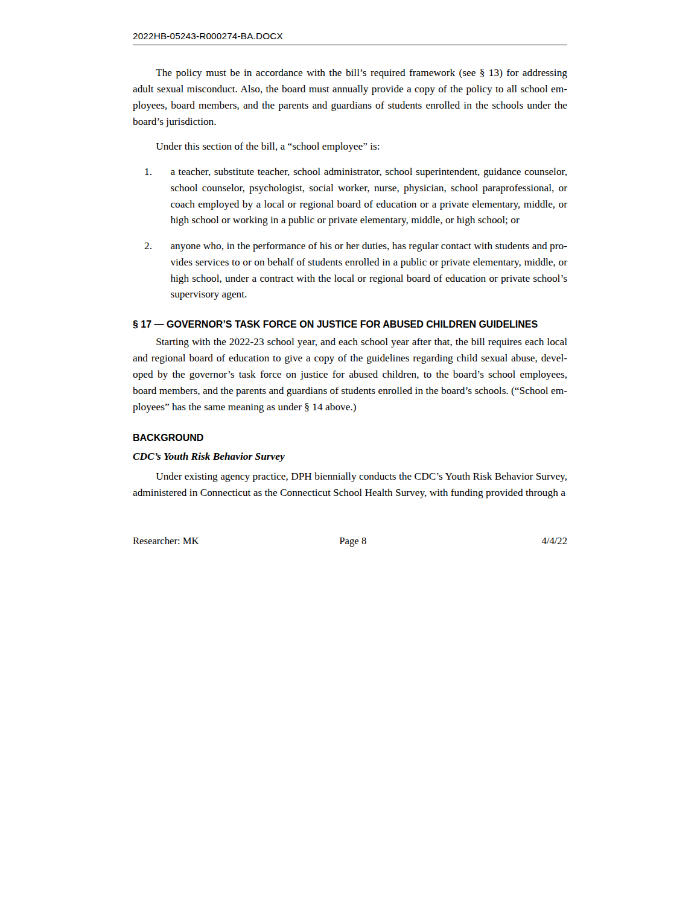2022HB-05243-R000274-BA.DOCX
The policy must be in accordance with the bill’s required framework (see § 13) for addressing adult sexual misconduct. Also, the board must annually provide a copy of the policy to all school employees, board members, and the parents and guardians of students enrolled in the schools under the board’s jurisdiction.
Under this section of the bill, a “school employee” is:
a teacher, substitute teacher, school administrator, school superintendent, guidance counselor, school counselor, psychologist, social worker, nurse, physician, school paraprofessional, or coach employed by a local or regional board of education or a private elementary, middle, or high school or working in a public or private elementary, middle, or high school; or
anyone who, in the performance of his or her duties, has regular contact with students and provides services to or on behalf of students enrolled in a public or private elementary, middle, or high school, under a contract with the local or regional board of education or private school’s supervisory agent.
§ 17 — Governor’s Task Force on Justice for Abused Children Guidelines
Starting with the 2022-23 school year, and each school year after that, the bill requires each local and regional board of education to give a copy of the guidelines regarding child sexual abuse, developed by the governor’s task force on justice for abused children, to the board’s school employees, board members, and the parents and guardians of students enrolled in the board’s schools. (“School employees” has the same meaning as under § 14 above.)
Background
CDC’s Youth Risk Behavior Survey
Under existing agency practice, DPH biennially conducts the CDC’s Youth Risk Behavior Survey, administered in Connecticut as the Connecticut School Health Survey, with funding provided through a
Researcher: MK
Page 8
4/4/22